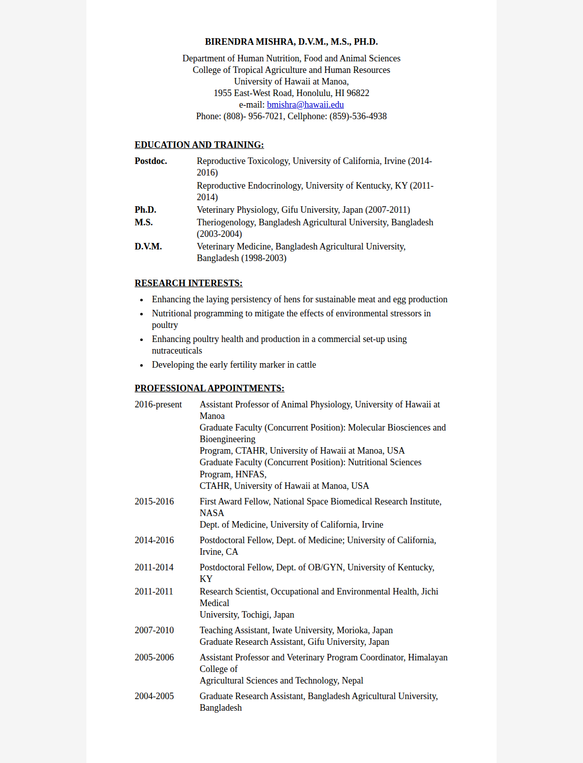Birendra Mishra, D.V.M., M.S., Ph.D.
Department of Human Nutrition, Food and Animal Sciences College of Tropical Agriculture and Human Resources University of Hawaii at Manoa, 1955 East-West Road, Honolulu, HI 96822 e-mail: bmishra@hawaii.edu Phone: (808)- 956-7021, Cellphone: (859)-536-4938
Education and Training:
| Postdoc. | Reproductive Toxicology, University of California, Irvine (2014-2016) |
| | Reproductive Endocrinology, University of Kentucky, KY (2011-2014) |
| Ph.D. | Veterinary Physiology, Gifu University, Japan (2007-2011) |
| M.S. | Theriogenology, Bangladesh Agricultural University, Bangladesh (2003-2004) |
| D.V.M. | Veterinary Medicine, Bangladesh Agricultural University, Bangladesh (1998-2003) |
Research Interests:
Enhancing the laying persistency of hens for sustainable meat and egg production
Nutritional programming to mitigate the effects of environmental stressors in poultry
Enhancing poultry health and production in a commercial set-up using nutraceuticals
Developing the early fertility marker in cattle
Professional Appointments:
| 2016-present | Assistant Professor of Animal Physiology, University of Hawaii at Manoa Graduate Faculty (Concurrent Position): Molecular Biosciences and Bioengineering Program, CTAHR, University of Hawaii at Manoa, USA Graduate Faculty (Concurrent Position): Nutritional Sciences Program, HNFAS, CTAHR, University of Hawaii at Manoa, USA |
| 2015-2016 | First Award Fellow, National Space Biomedical Research Institute, NASA Dept. of Medicine, University of California, Irvine |
| 2014-2016 | Postdoctoral Fellow, Dept. of Medicine; University of California, Irvine, CA |
| 2011-2014 | Postdoctoral Fellow, Dept. of OB/GYN, University of Kentucky, KY |
| 2011-2011 | Research Scientist, Occupational and Environmental Health, Jichi Medical University, Tochigi, Japan |
| 2007-2010 | Teaching Assistant, Iwate University, Morioka, Japan Graduate Research Assistant, Gifu University, Japan |
| 2005-2006 | Assistant Professor and Veterinary Program Coordinator, Himalayan College of Agricultural Sciences and Technology, Nepal |
| 2004-2005 | Graduate Research Assistant, Bangladesh Agricultural University, Bangladesh |